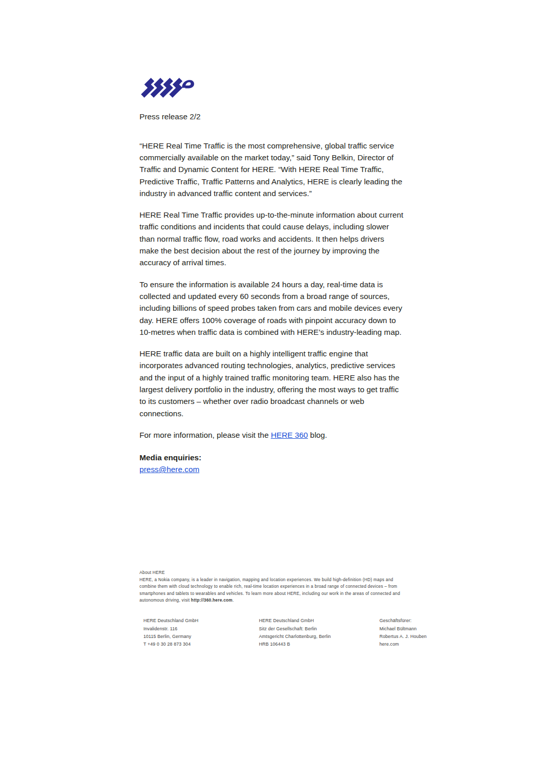Press release 2/2
“HERE Real Time Traffic is the most comprehensive, global traffic service commercially available on the market today,” said Tony Belkin, Director of Traffic and Dynamic Content for HERE. “With HERE Real Time Traffic, Predictive Traffic, Traffic Patterns and Analytics, HERE is clearly leading the industry in advanced traffic content and services.”
HERE Real Time Traffic provides up-to-the-minute information about current traffic conditions and incidents that could cause delays, including slower than normal traffic flow, road works and accidents. It then helps drivers make the best decision about the rest of the journey by improving the accuracy of arrival times.
To ensure the information is available 24 hours a day, real-time data is collected and updated every 60 seconds from a broad range of sources, including billions of speed probes taken from cars and mobile devices every day. HERE offers 100% coverage of roads with pinpoint accuracy down to 10-metres when traffic data is combined with HERE’s industry-leading map.
HERE traffic data are built on a highly intelligent traffic engine that incorporates advanced routing technologies, analytics, predictive services and the input of a highly trained traffic monitoring team. HERE also has the largest delivery portfolio in the industry, offering the most ways to get traffic to its customers – whether over radio broadcast channels or web connections.
For more information, please visit the HERE 360 blog.
Media enquiries:
press@here.com
About HERE HERE, a Nokia company, is a leader in navigation, mapping and location experiences. We build high-definition (HD) maps and combine them with cloud technology to enable rich, real-time location experiences in a broad range of connected devices – from smartphones and tablets to wearables and vehicles. To learn more about HERE, including our work in the areas of connected and autonomous driving, visit http://360.here.com.
HERE Deutschland GmbH
Invalidenstr. 116
10115 Berlin, Germany
T +49 0 30 28 873 304
HERE Deutschland GmbH
Sitz der Gesellschaft: Berlin
Amtsgericht Charlottenburg, Berlin
HRB 106443 B
Geschäftsfürer:
Michael Bültmann
Robertus A. J. Houben
here.com